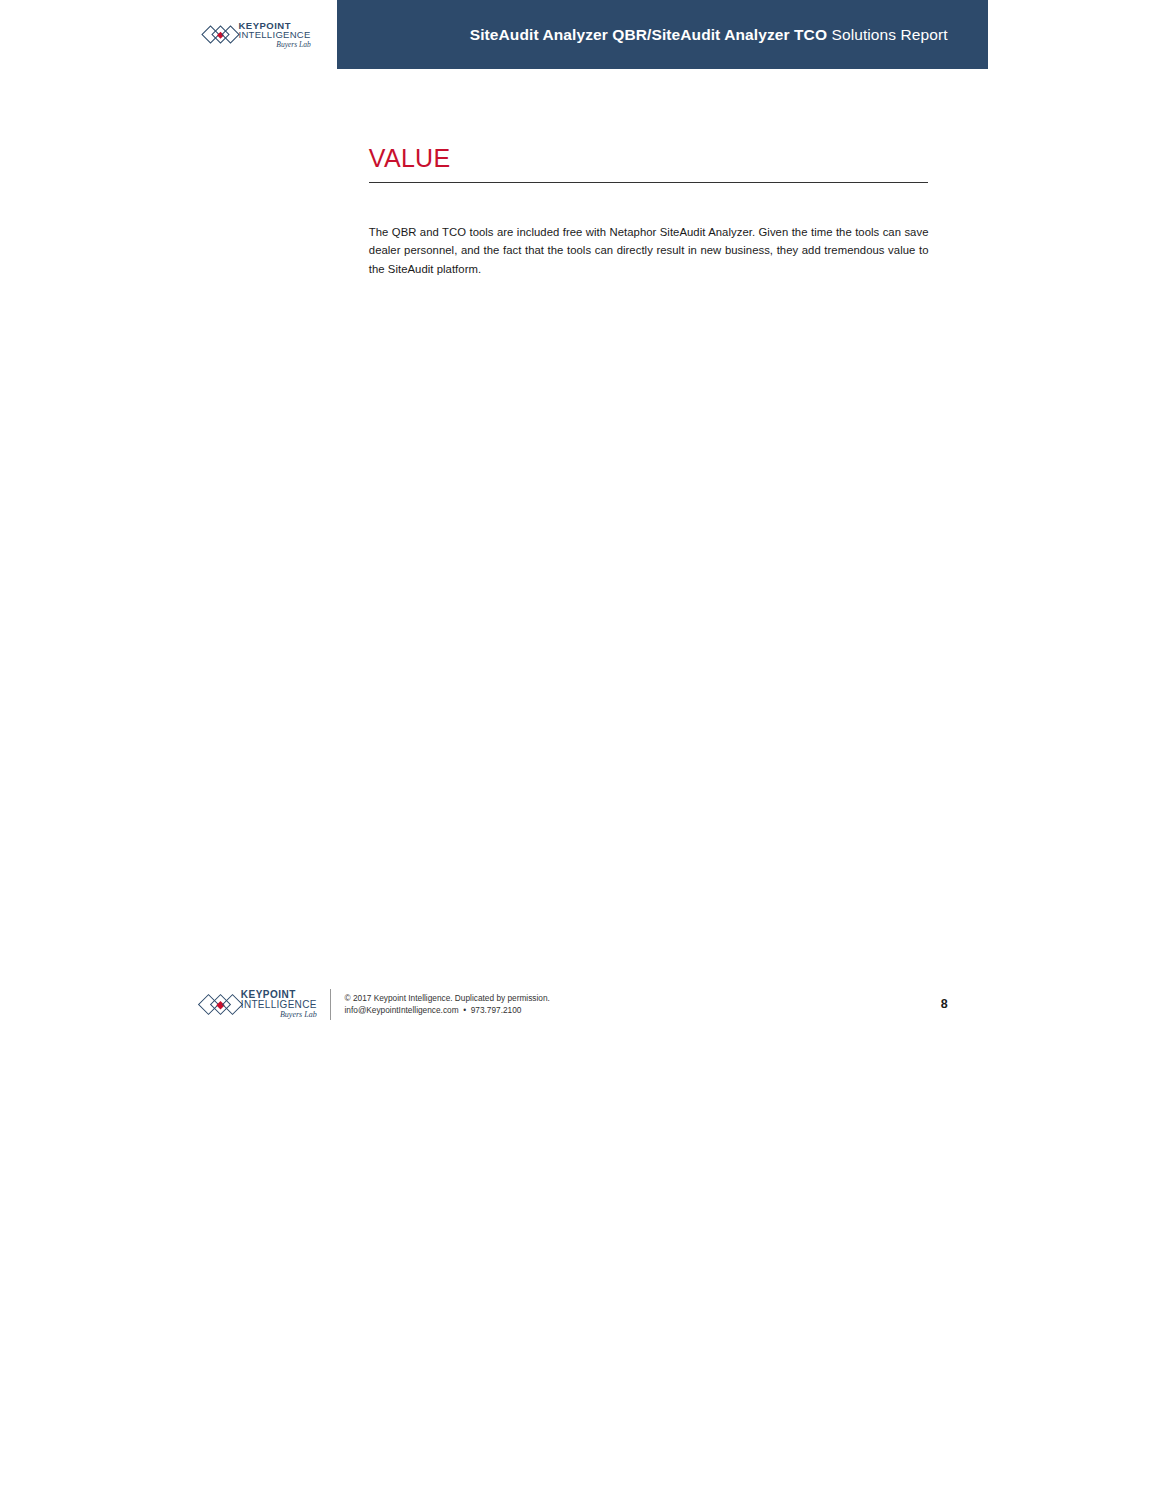KEYPOINT INTELLIGENCE Buyers Lab
SiteAudit Analyzer QBR/SiteAudit Analyzer TCO Solutions Report
VALUE
The QBR and TCO tools are included free with Netaphor SiteAudit Analyzer. Given the time the tools can save dealer personnel, and the fact that the tools can directly result in new business, they add tremendous value to the SiteAudit platform.
KEYPOINT INTELLIGENCE Buyers Lab
© 2017 Keypoint Intelligence. Duplicated by permission.
info@KeypointIntelligence.com • 973.797.2100
8